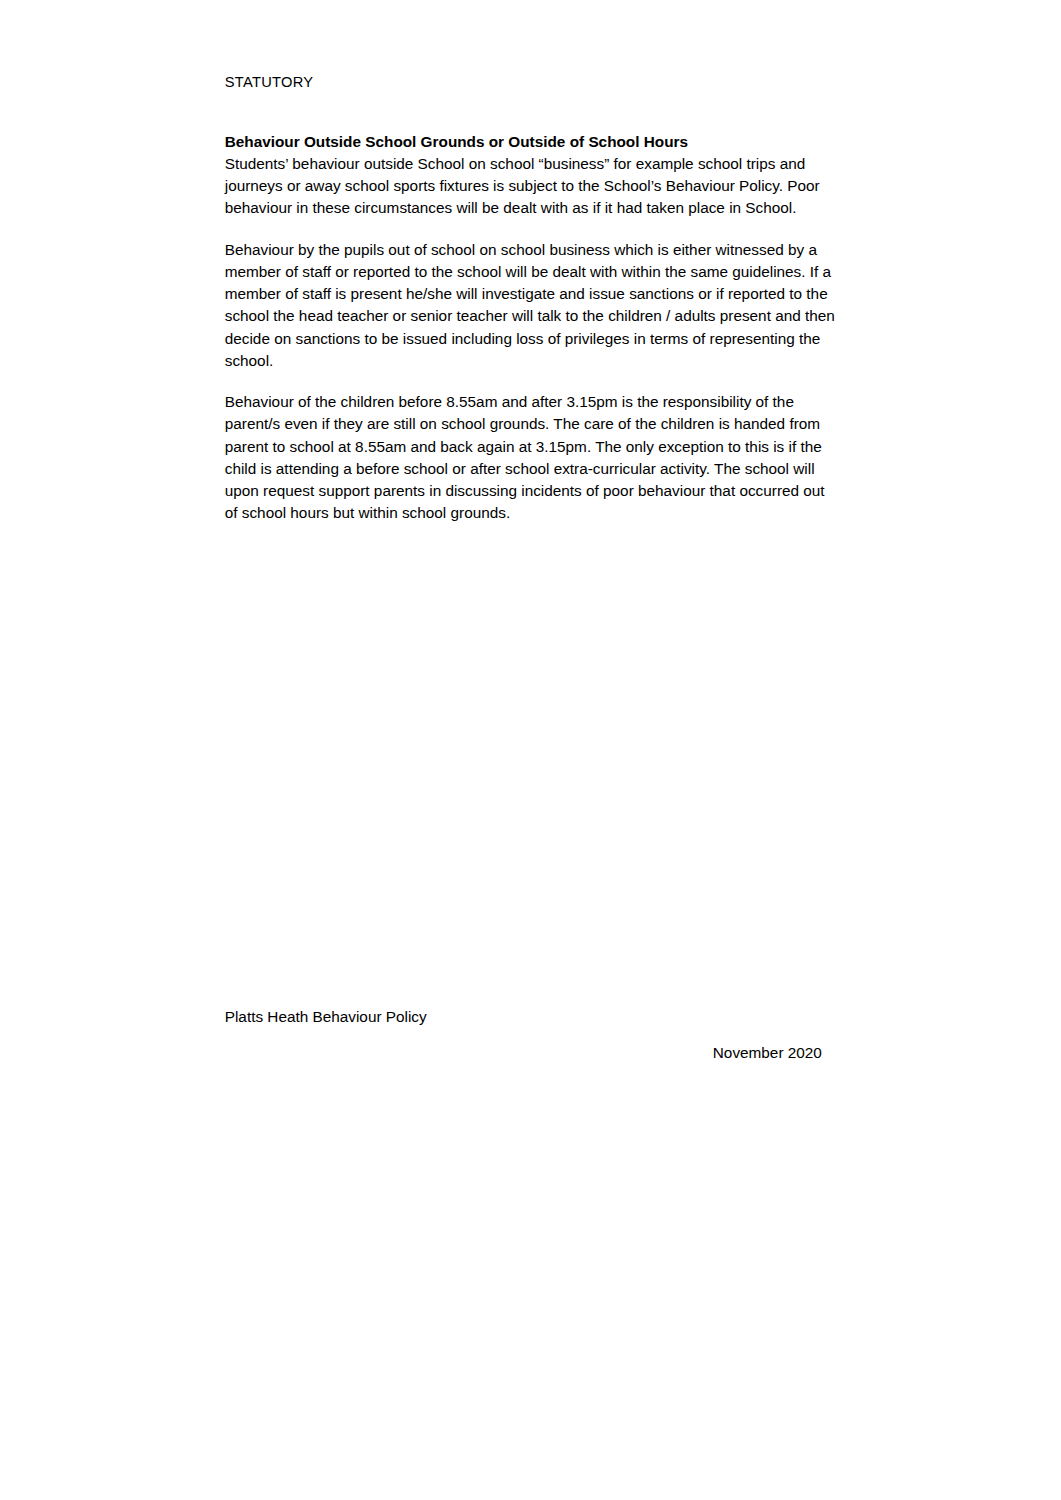STATUTORY
Behaviour Outside School Grounds or Outside of School Hours
Students’ behaviour outside School on school “business” for example school trips and journeys or away school sports fixtures is subject to the School’s Behaviour Policy. Poor behaviour in these circumstances will be dealt with as if it had taken place in School.
Behaviour by the pupils out of school on school business which is either witnessed by a member of staff or reported to the school will be dealt with within the same guidelines. If a member of staff is present he/she will investigate and issue sanctions or if reported to the school the head teacher or senior teacher will talk to the children / adults present and then decide on sanctions to be issued including loss of privileges in terms of representing the school.
Behaviour of the children before 8.55am and after 3.15pm is the responsibility of the parent/s even if they are still on school grounds. The care of the children is handed from parent to school at 8.55am and back again at 3.15pm. The only exception to this is if the child is attending a before school or after school extra-curricular activity. The school will upon request support parents in discussing incidents of poor behaviour that occurred out of school hours but within school grounds.
Platts Heath Behaviour Policy
November 2020